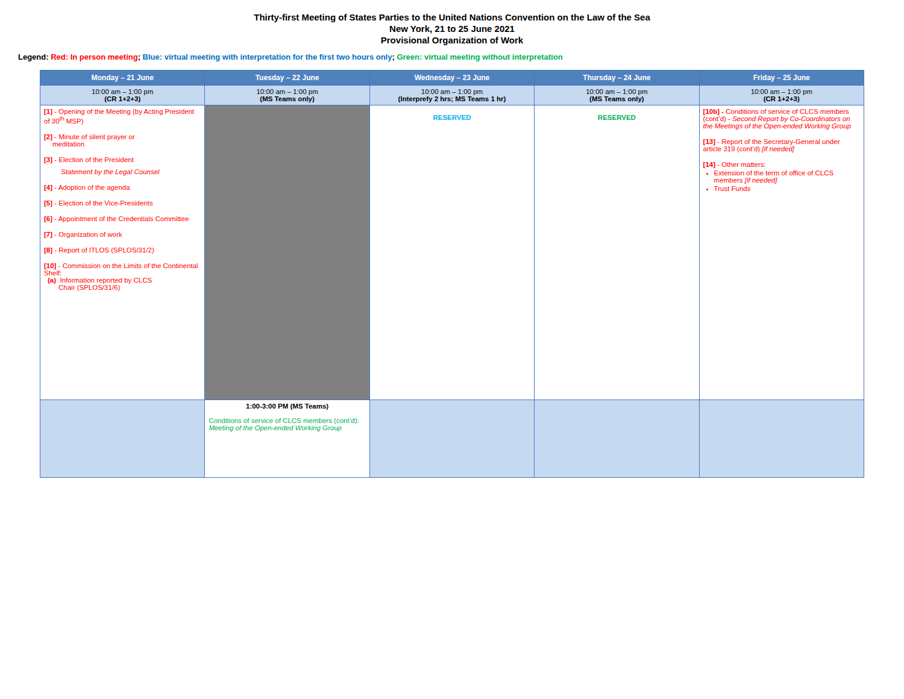Thirty-first Meeting of States Parties to the United Nations Convention on the Law of the Sea
New York, 21 to 25 June 2021
Provisional Organization of Work
Legend: Red: In person meeting; Blue: virtual meeting with interpretation for the first two hours only; Green: virtual meeting without interpretation
| Monday – 21 June | Tuesday – 22 June | Wednesday – 23 June | Thursday – 24 June | Friday – 25 June |
| --- | --- | --- | --- | --- |
| 10:00 am – 1:00 pm (CR 1+2+3) | 10:00 am – 1:00 pm (MS Teams only) | 10:00 am – 1:00 pm (Interprefy 2 hrs; MS Teams 1 hr) | 10:00 am – 1:00 pm (MS Teams only) | 10:00 am – 1:00 pm (CR 1+2+3) |
| [1] - Opening of the Meeting (by Acting President of 30 th MSP) [2] - Minute of silent prayer or meditation [3] - Election of the President Statement by the Legal Counsel [4] - Adoption of the agenda [5] - Election of the Vice-Presidents [6] - Appointment of the Credentials Committee [7] - Organization of work [8] - Report of ITLOS (SPLOS/31/2) [10] - Commission on the Limits of the Continental Shelf: (a) Information reported by CLCS Chair (SPLOS/31/6) | | RESERVED | RESERVED | [10b] - Conditions of service of CLCS members (cont’d) - Second Report by Co-Coordinators on the Meetings of the Open-ended Working Group [13] - Report of the Secretary-General under article 319 (cont’d) [if needed] [14] - Other matters: Extension of the term of office of CLCS members [if needed] Trust Funds |
| | 1:00-3:00 PM (MS Teams) Conditions of service of CLCS members (cont’d): Meeting of the Open-ended Working Group | | | |